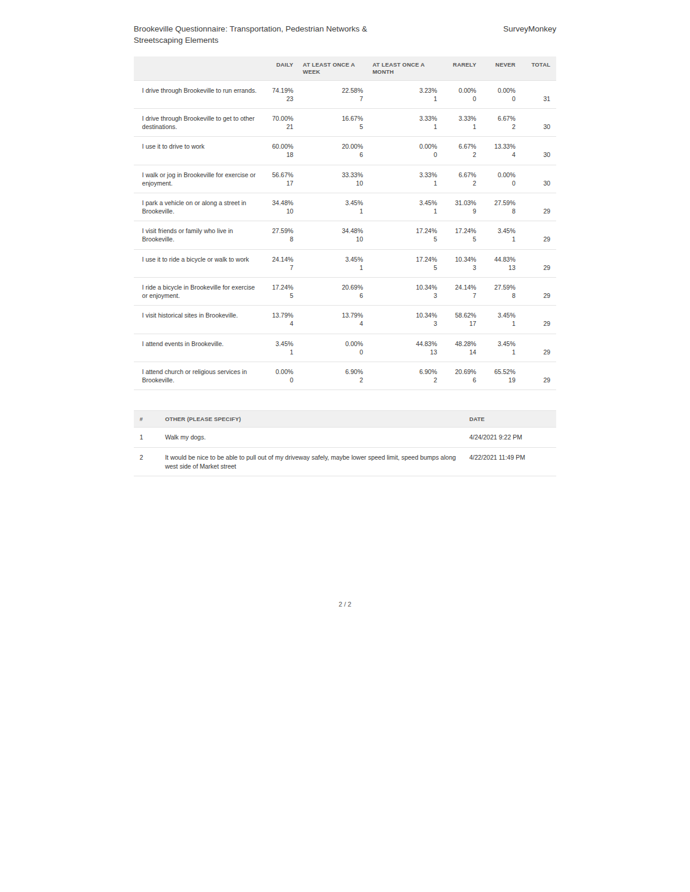Brookeville Questionnaire: Transportation, Pedestrian Networks &
Streetscaping Elements
SurveyMonkey
| | DAILY | AT LEAST ONCE A WEEK | AT LEAST ONCE A MONTH | RARELY | NEVER | TOTAL |
| --- | --- | --- | --- | --- | --- | --- |
| I drive through Brookeville to run errands. | 74.19% 23 | 22.58% 7 | 3.23% 1 | 0.00% 0 | 0.00% 0 | 31 |
| I drive through Brookeville to get to other destinations. | 70.00% 21 | 16.67% 5 | 3.33% 1 | 3.33% 1 | 6.67% 2 | 30 |
| I use it to drive to work | 60.00% 18 | 20.00% 6 | 0.00% 0 | 6.67% 2 | 13.33% 4 | 30 |
| I walk or jog in Brookeville for exercise or enjoyment. | 56.67% 17 | 33.33% 10 | 3.33% 1 | 6.67% 2 | 0.00% 0 | 30 |
| I park a vehicle on or along a street in Brookeville. | 34.48% 10 | 3.45% 1 | 3.45% 1 | 31.03% 9 | 27.59% 8 | 29 |
| I visit friends or family who live in Brookeville. | 27.59% 8 | 34.48% 10 | 17.24% 5 | 17.24% 5 | 3.45% 1 | 29 |
| I use it to ride a bicycle or walk to work | 24.14% 7 | 3.45% 1 | 17.24% 5 | 10.34% 3 | 44.83% 13 | 29 |
| I ride a bicycle in Brookeville for exercise or enjoyment. | 17.24% 5 | 20.69% 6 | 10.34% 3 | 24.14% 7 | 27.59% 8 | 29 |
| I visit historical sites in Brookeville. | 13.79% 4 | 13.79% 4 | 10.34% 3 | 58.62% 17 | 3.45% 1 | 29 |
| I attend events in Brookeville. | 3.45% 1 | 0.00% 0 | 44.83% 13 | 48.28% 14 | 3.45% 1 | 29 |
| I attend church or religious services in Brookeville. | 0.00% 0 | 6.90% 2 | 6.90% 2 | 20.69% 6 | 65.52% 19 | 29 |
| # | OTHER (PLEASE SPECIFY) | DATE |
| --- | --- | --- |
| 1 | Walk my dogs. | 4/24/2021 9:22 PM |
| 2 | It would be nice to be able to pull out of my driveway safely, maybe lower speed limit, speed bumps along west side of Market street | 4/22/2021 11:49 PM |
2 / 2